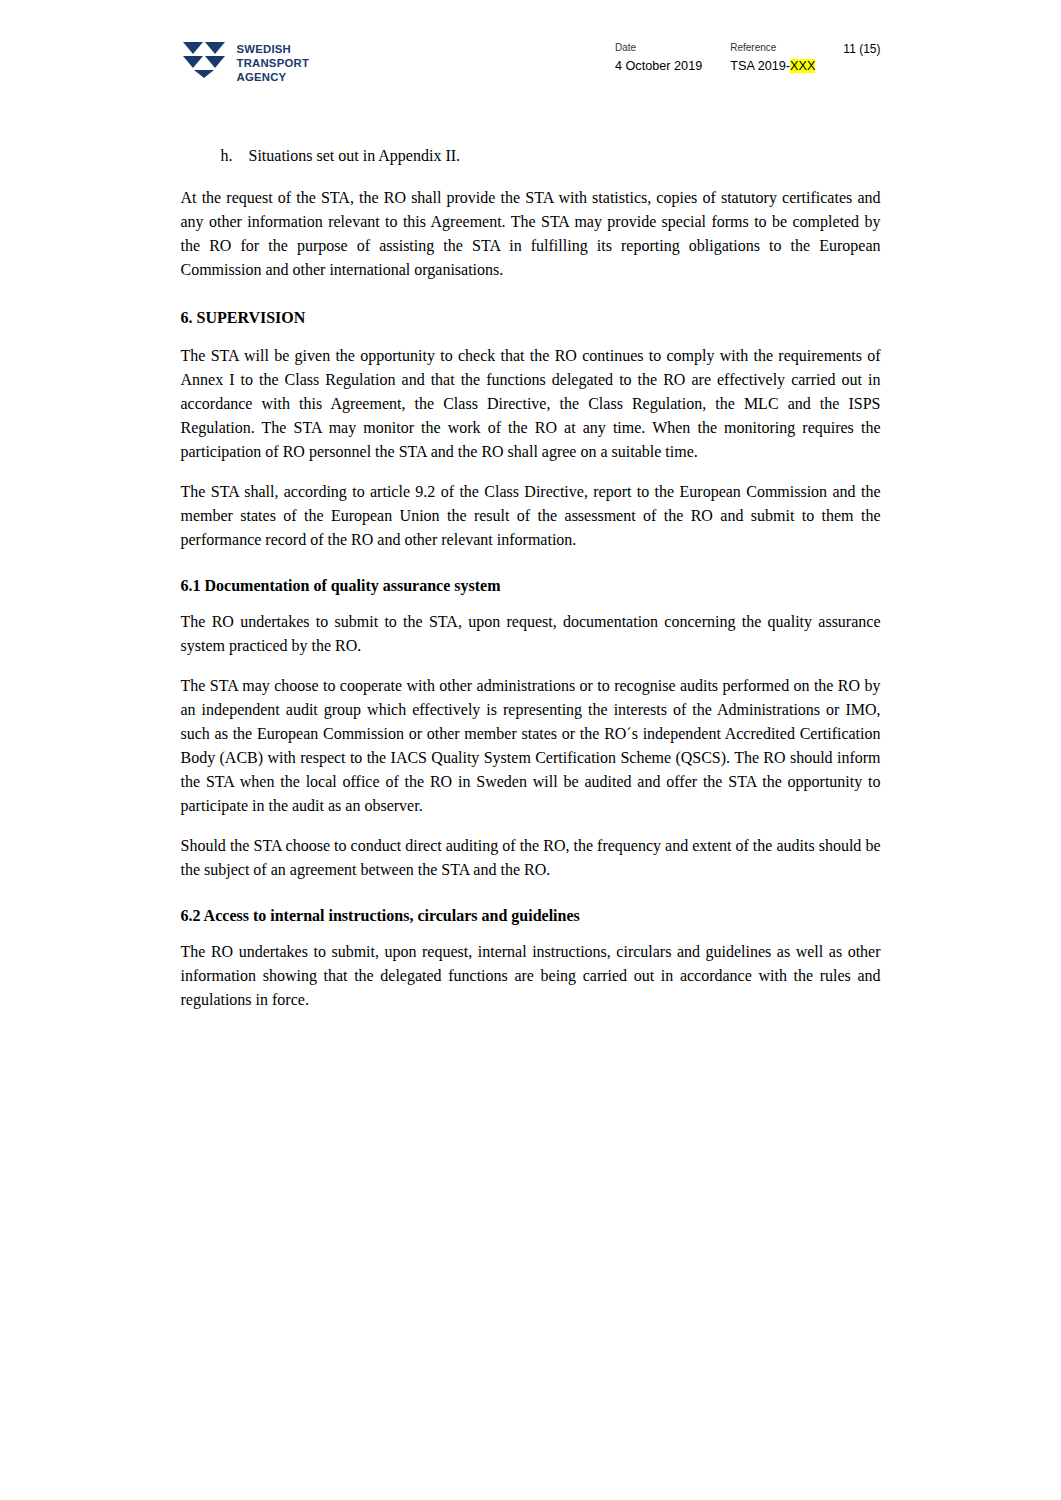Swedish
Transport
Agency
Date
4 October 2019
Reference
TSA 2019-XXX
11 (15)
Situations set out in Appendix II.
At the request of the STA, the RO shall provide the STA with statistics, copies of statutory certificates and any other information relevant to this Agreement. The STA may provide special forms to be completed by the RO for the purpose of assisting the STA in fulfilling its reporting obligations to the European Commission and other international organisations.
6. SUPERVISION
The STA will be given the opportunity to check that the RO continues to comply with the requirements of Annex I to the Class Regulation and that the functions delegated to the RO are effectively carried out in accordance with this Agreement, the Class Directive, the Class Regulation, the MLC and the ISPS Regulation. The STA may monitor the work of the RO at any time. When the monitoring requires the participation of RO personnel the STA and the RO shall agree on a suitable time.
The STA shall, according to article 9.2 of the Class Directive, report to the European Commission and the member states of the European Union the result of the assessment of the RO and submit to them the performance record of the RO and other relevant information.
6.1 Documentation of quality assurance system
The RO undertakes to submit to the STA, upon request, documentation concerning the quality assurance system practiced by the RO.
The STA may choose to cooperate with other administrations or to recognise audits performed on the RO by an independent audit group which effectively is representing the interests of the Administrations or IMO, such as the European Commission or other member states or the RO´s independent Accredited Certification Body (ACB) with respect to the IACS Quality System Certification Scheme (QSCS). The RO should inform the STA when the local office of the RO in Sweden will be audited and offer the STA the opportunity to participate in the audit as an observer.
Should the STA choose to conduct direct auditing of the RO, the frequency and extent of the audits should be the subject of an agreement between the STA and the RO.
6.2 Access to internal instructions, circulars and guidelines
The RO undertakes to submit, upon request, internal instructions, circulars and guidelines as well as other information showing that the delegated functions are being carried out in accordance with the rules and regulations in force.